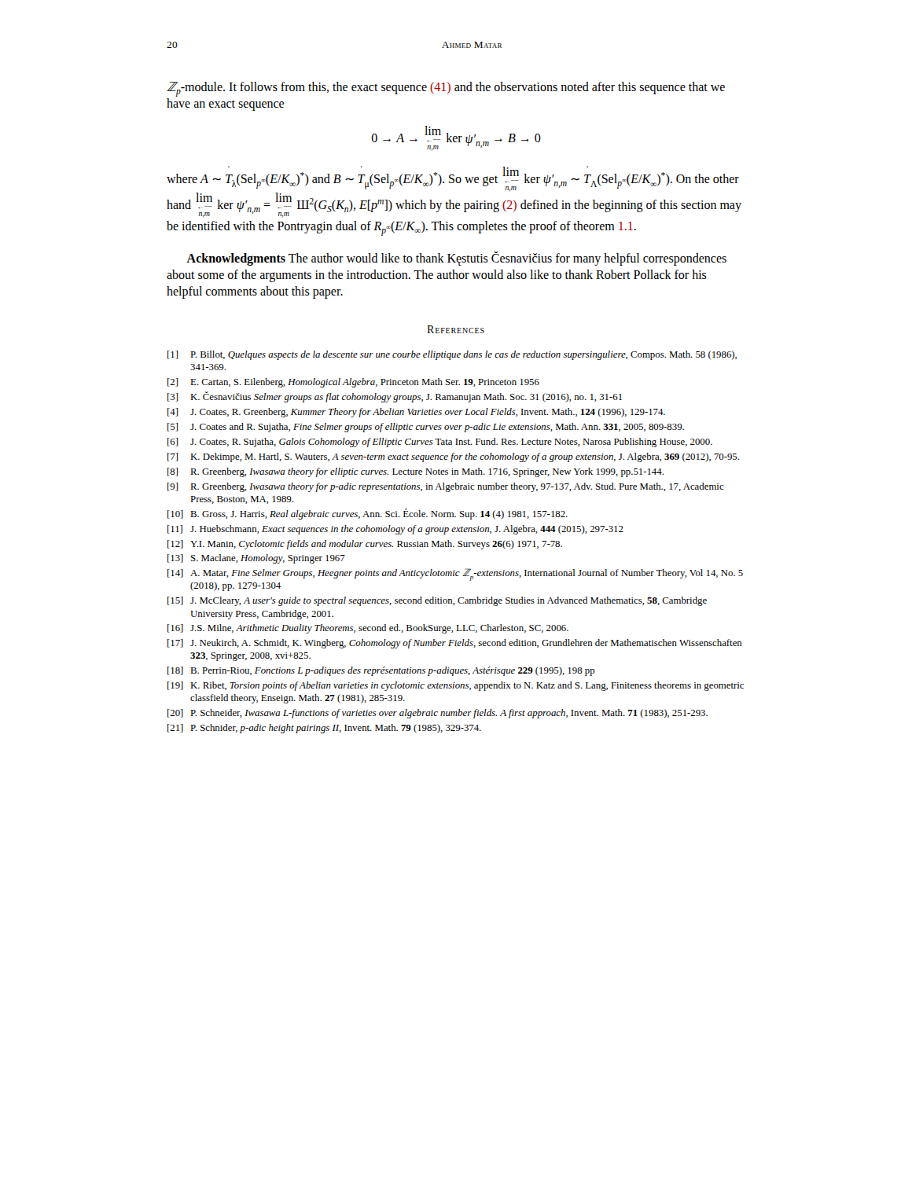20 Ahmed Matar
ℤp-module. It follows from this, the exact sequence (41) and the observations noted after this sequence that we have an exact sequence
0 → A → lim←−−n,m ker ψ′n,m → B → 0
where A ∼ Tλ(Selp∞(E/K∞)*) and B ∼ Tμ(Selp∞(E/K∞)*). So we get lim←−−n,m ker ψ′n,m ∼ TΛ(Selp∞(E/K∞)*). On the other hand lim←−−n,m ker ψ′n,m = lim←−−n,m Ш2(GS(Kn), E[pm]) which by the pairing (2) defined in the beginning of this section may be identified with the Pontryagin dual of Rp∞(E/K∞). This completes the proof of theorem 1.1.
Acknowledgments The author would like to thank Kęstutis Česnavičius for many helpful correspondences about some of the arguments in the introduction. The author would also like to thank Robert Pollack for his helpful comments about this paper.
References
[1] P. Billot, Quelques aspects de la descente sur une courbe elliptique dans le cas de reduction supersinguliere, Compos. Math. 58 (1986), 341-369.
[2] E. Cartan, S. Eilenberg, Homological Algebra, Princeton Math Ser. 19, Princeton 1956
[3] K. Česnavičius Selmer groups as flat cohomology groups, J. Ramanujan Math. Soc. 31 (2016), no. 1, 31-61
[4] J. Coates, R. Greenberg, Kummer Theory for Abelian Varieties over Local Fields, Invent. Math., 124 (1996), 129-174.
[5] J. Coates and R. Sujatha, Fine Selmer groups of elliptic curves over p-adic Lie extensions, Math. Ann. 331, 2005, 809-839.
[6] J. Coates, R. Sujatha, Galois Cohomology of Elliptic Curves Tata Inst. Fund. Res. Lecture Notes, Narosa Publishing House, 2000.
[7] K. Dekimpe, M. Hartl, S. Wauters, A seven-term exact sequence for the cohomology of a group extension, J. Algebra, 369 (2012), 70-95.
[8] R. Greenberg, Iwasawa theory for elliptic curves. Lecture Notes in Math. 1716, Springer, New York 1999, pp.51-144.
[9] R. Greenberg, Iwasawa theory for p-adic representations, in Algebraic number theory, 97-137, Adv. Stud. Pure Math., 17, Academic Press, Boston, MA, 1989.
[10] B. Gross, J. Harris, Real algebraic curves, Ann. Sci. École. Norm. Sup. 14 (4) 1981, 157-182.
[11] J. Huebschmann, Exact sequences in the cohomology of a group extension, J. Algebra, 444 (2015), 297-312
[12] Y.I. Manin, Cyclotomic fields and modular curves. Russian Math. Surveys 26(6) 1971, 7-78.
[13] S. Maclane, Homology, Springer 1967
[14] A. Matar, Fine Selmer Groups, Heegner points and Anticyclotomic ℤp-extensions, International Journal of Number Theory, Vol 14, No. 5 (2018), pp. 1279-1304
[15] J. McCleary, A user's guide to spectral sequences, second edition, Cambridge Studies in Advanced Mathematics, 58, Cambridge University Press, Cambridge, 2001.
[16] J.S. Milne, Arithmetic Duality Theorems, second ed., BookSurge, LLC, Charleston, SC, 2006.
[17] J. Neukirch, A. Schmidt, K. Wingberg, Cohomology of Number Fields, second edition, Grundlehren der Mathematischen Wissenschaften 323, Springer, 2008, xvi+825.
[18] B. Perrin-Riou, Fonctions L p-adiques des représentations p-adiques, Astérisque 229 (1995), 198 pp
[19] K. Ribet, Torsion points of Abelian varieties in cyclotomic extensions, appendix to N. Katz and S. Lang, Finiteness theorems in geometric classfield theory, Enseign. Math. 27 (1981), 285-319.
[20] P. Schneider, Iwasawa L-functions of varieties over algebraic number fields. A first approach, Invent. Math. 71 (1983), 251-293.
[21] P. Schnider, p-adic height pairings II, Invent. Math. 79 (1985), 329-374.